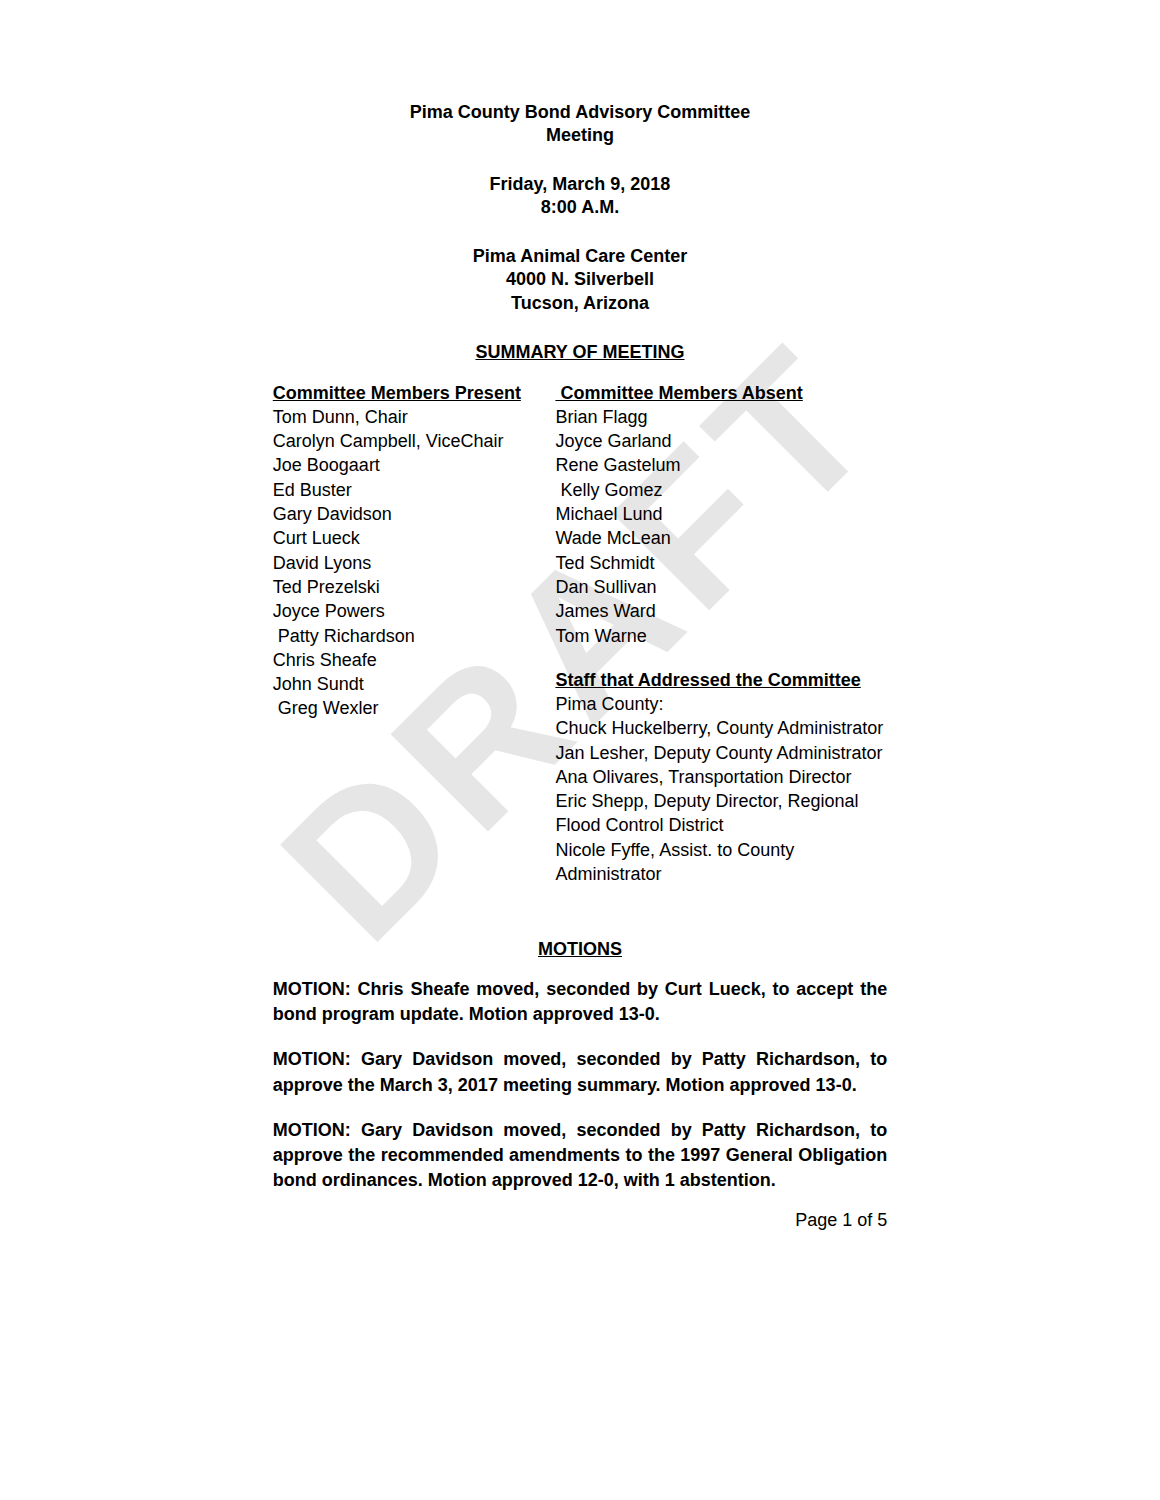DRAFT
Pima County Bond Advisory Committee
Meeting
Friday, March 9, 2018
8:00 A.M.
Pima Animal Care Center
4000 N. Silverbell
Tucson, Arizona
SUMMARY OF MEETING
| Committee Members Present Tom Dunn, Chair Carolyn Campbell, ViceChair Joe Boogaart Ed Buster Gary Davidson Curt Lueck David Lyons Ted Prezelski Joyce Powers Patty Richardson Chris Sheafe John Sundt Greg Wexler | Committee Members Absent Brian Flagg Joyce Garland Rene Gastelum Kelly Gomez Michael Lund Wade McLean Ted Schmidt Dan Sullivan James Ward Tom Warne Staff that Addressed the Committee Pima County: Chuck Huckelberry, County Administrator Jan Lesher, Deputy County Administrator Ana Olivares, Transportation Director Eric Shepp, Deputy Director, Regional Flood Control District Nicole Fyffe, Assist. to County Administrator |
MOTIONS
MOTION: Chris Sheafe moved, seconded by Curt Lueck, to accept the bond program update. Motion approved 13-0.
MOTION: Gary Davidson moved, seconded by Patty Richardson, to approve the March 3, 2017 meeting summary. Motion approved 13-0.
MOTION: Gary Davidson moved, seconded by Patty Richardson, to approve the recommended amendments to the 1997 General Obligation bond ordinances. Motion approved 12-0, with 1 abstention.
Page 1 of 5